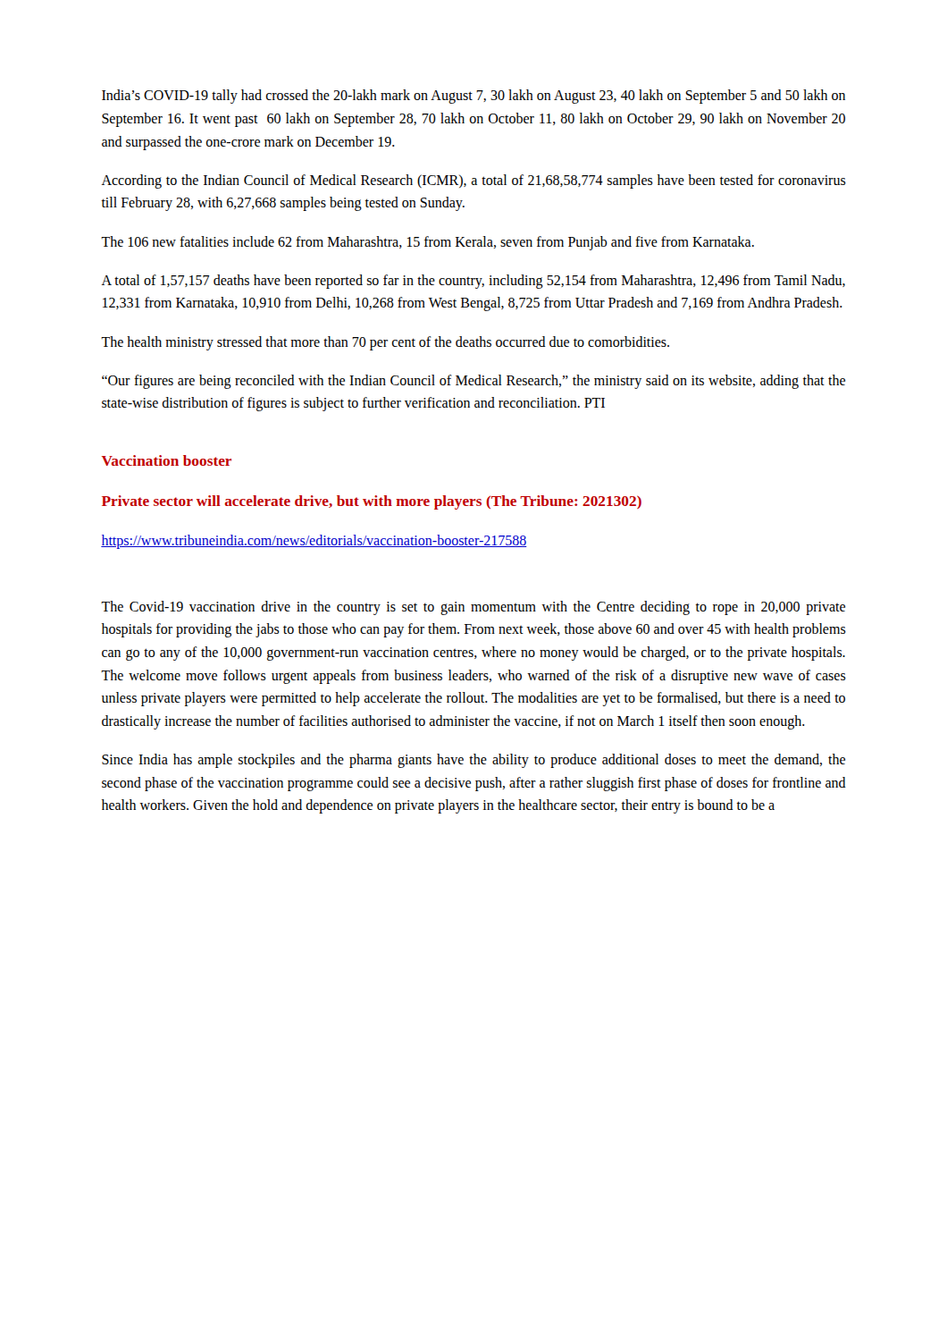India’s COVID-19 tally had crossed the 20-lakh mark on August 7, 30 lakh on August 23, 40 lakh on September 5 and 50 lakh on September 16. It went past 60 lakh on September 28, 70 lakh on October 11, 80 lakh on October 29, 90 lakh on November 20 and surpassed the one-crore mark on December 19.
According to the Indian Council of Medical Research (ICMR), a total of 21,68,58,774 samples have been tested for coronavirus till February 28, with 6,27,668 samples being tested on Sunday.
The 106 new fatalities include 62 from Maharashtra, 15 from Kerala, seven from Punjab and five from Karnataka.
A total of 1,57,157 deaths have been reported so far in the country, including 52,154 from Maharashtra, 12,496 from Tamil Nadu, 12,331 from Karnataka, 10,910 from Delhi, 10,268 from West Bengal, 8,725 from Uttar Pradesh and 7,169 from Andhra Pradesh.
The health ministry stressed that more than 70 per cent of the deaths occurred due to comorbidities.
“Our figures are being reconciled with the Indian Council of Medical Research,” the ministry said on its website, adding that the state-wise distribution of figures is subject to further verification and reconciliation. PTI
Vaccination booster
Private sector will accelerate drive, but with more players (The Tribune: 2021302)
https://www.tribuneindia.com/news/editorials/vaccination-booster-217588
The Covid-19 vaccination drive in the country is set to gain momentum with the Centre deciding to rope in 20,000 private hospitals for providing the jabs to those who can pay for them. From next week, those above 60 and over 45 with health problems can go to any of the 10,000 government-run vaccination centres, where no money would be charged, or to the private hospitals. The welcome move follows urgent appeals from business leaders, who warned of the risk of a disruptive new wave of cases unless private players were permitted to help accelerate the rollout. The modalities are yet to be formalised, but there is a need to drastically increase the number of facilities authorised to administer the vaccine, if not on March 1 itself then soon enough.
Since India has ample stockpiles and the pharma giants have the ability to produce additional doses to meet the demand, the second phase of the vaccination programme could see a decisive push, after a rather sluggish first phase of doses for frontline and health workers. Given the hold and dependence on private players in the healthcare sector, their entry is bound to be a